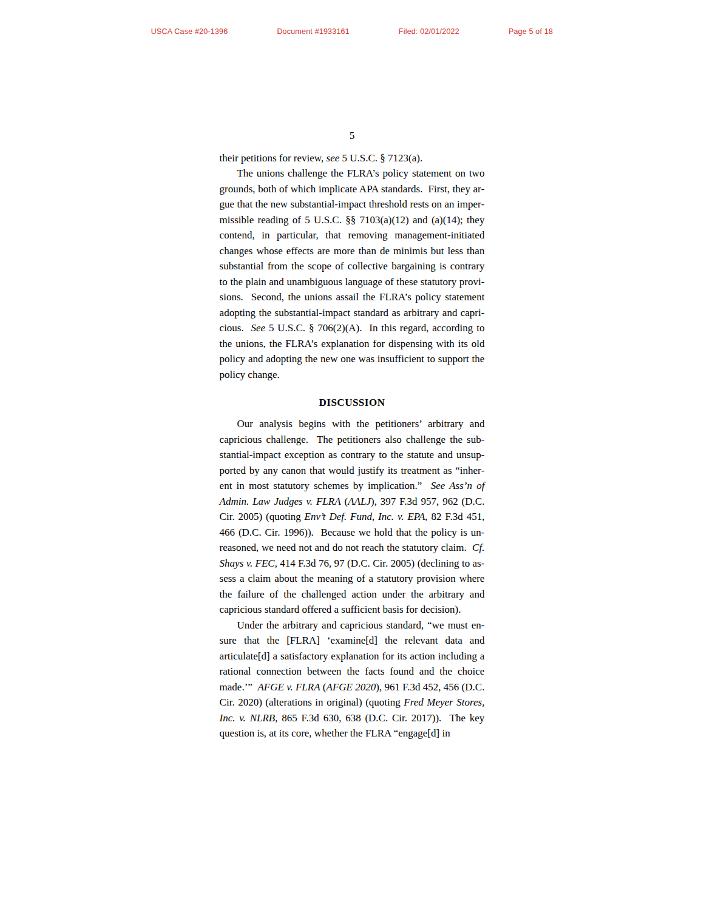USCA Case #20-1396 Document #1933161 Filed: 02/01/2022 Page 5 of 18
5
their petitions for review, see 5 U.S.C. § 7123(a).
The unions challenge the FLRA’s policy statement on two grounds, both of which implicate APA standards. First, they argue that the new substantial-impact threshold rests on an impermissible reading of 5 U.S.C. §§ 7103(a)(12) and (a)(14); they contend, in particular, that removing management-initiated changes whose effects are more than de minimis but less than substantial from the scope of collective bargaining is contrary to the plain and unambiguous language of these statutory provisions. Second, the unions assail the FLRA’s policy statement adopting the substantial-impact standard as arbitrary and capricious. See 5 U.S.C. § 706(2)(A). In this regard, according to the unions, the FLRA’s explanation for dispensing with its old policy and adopting the new one was insufficient to support the policy change.
DISCUSSION
Our analysis begins with the petitioners’ arbitrary and capricious challenge. The petitioners also challenge the substantial-impact exception as contrary to the statute and unsupported by any canon that would justify its treatment as “inherent in most statutory schemes by implication.” See Ass’n of Admin. Law Judges v. FLRA (AALJ), 397 F.3d 957, 962 (D.C. Cir. 2005) (quoting Env’t Def. Fund, Inc. v. EPA, 82 F.3d 451, 466 (D.C. Cir. 1996)). Because we hold that the policy is unreasoned, we need not and do not reach the statutory claim. Cf. Shays v. FEC, 414 F.3d 76, 97 (D.C. Cir. 2005) (declining to assess a claim about the meaning of a statutory provision where the failure of the challenged action under the arbitrary and capricious standard offered a sufficient basis for decision).
Under the arbitrary and capricious standard, “we must ensure that the [FLRA] ‘examine[d] the relevant data and articulate[d] a satisfactory explanation for its action including a rational connection between the facts found and the choice made.’” AFGE v. FLRA (AFGE 2020), 961 F.3d 452, 456 (D.C. Cir. 2020) (alterations in original) (quoting Fred Meyer Stores, Inc. v. NLRB, 865 F.3d 630, 638 (D.C. Cir. 2017)). The key question is, at its core, whether the FLRA “engage[d] in